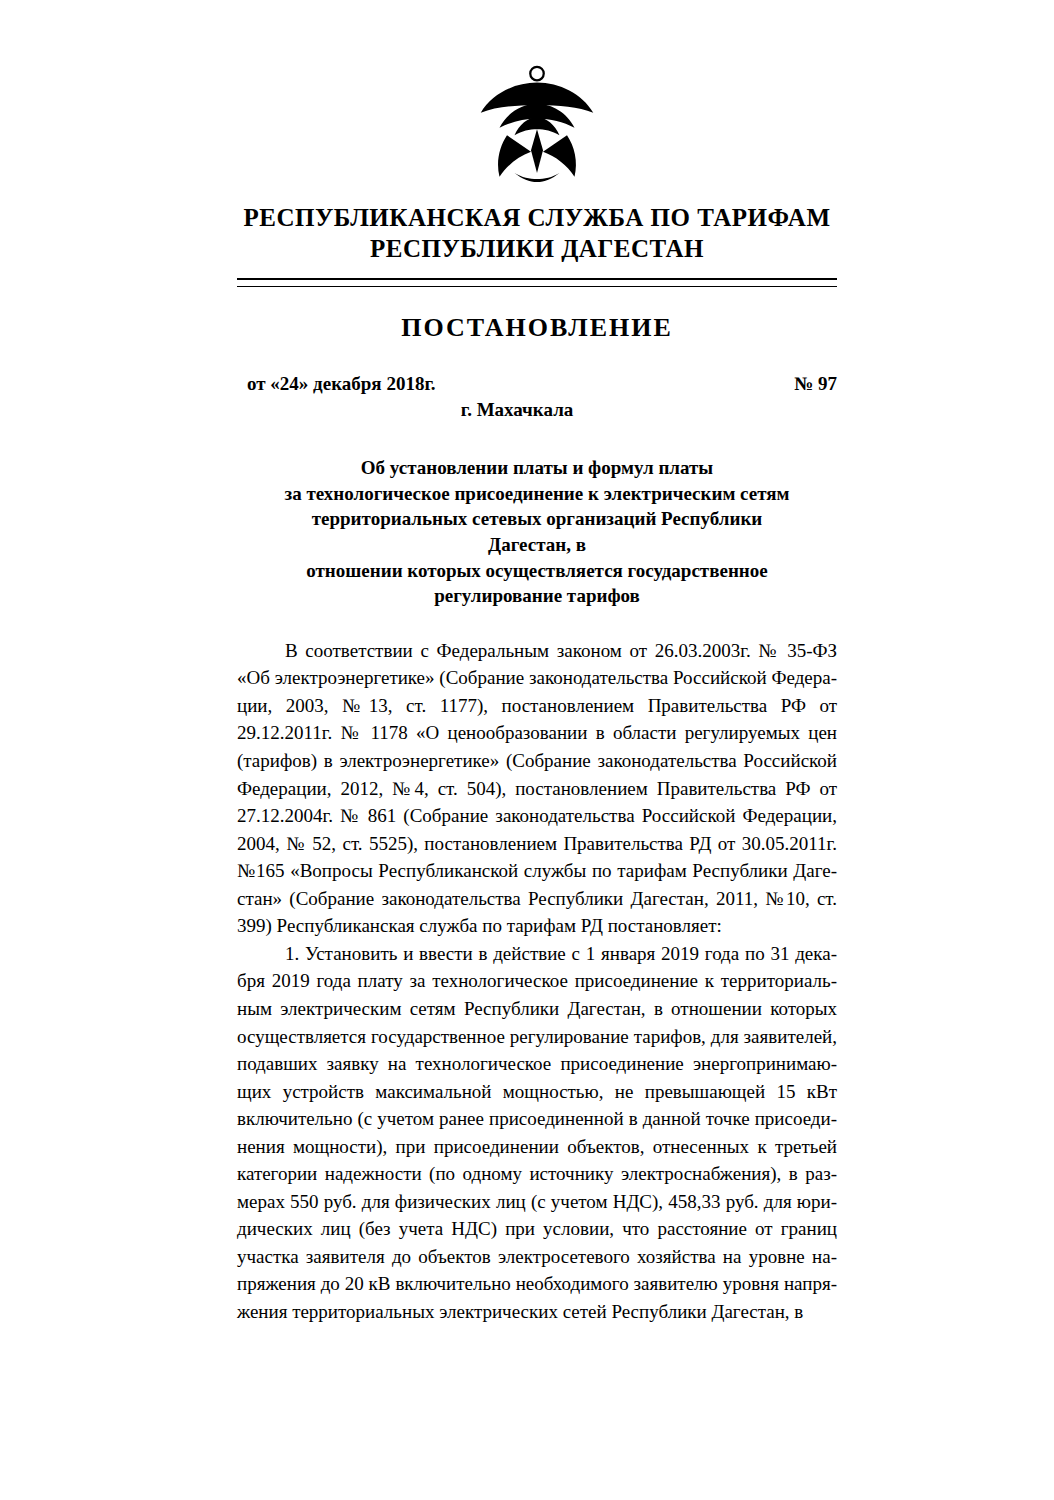РЕСПУБЛИКАНСКАЯ СЛУЖБА ПО ТАРИФАМ
РЕСПУБЛИКИ ДАГЕСТАН
ПОСТАНОВЛЕНИЕ
от «24» декабря 2018г. № 97
г. Махачкала
Об установлении платы и формул платы
за технологическое присоединение к электрическим сетям
территориальных сетевых организаций Республики Дагестан, в
отношении которых осуществляется государственное
регулирование тарифов
В соответствии с Федеральным законом от 26.03.2003г. № 35-ФЗ «Об электроэнергетике» (Собрание законодательства Российской Федерации, 2003, №13, ст. 1177), постановлением Правительства РФ от 29.12.2011г. № 1178 «О ценообразовании в области регулируемых цен (тарифов) в электроэнергетике» (Собрание законодательства Российской Федерации, 2012, №4, ст. 504), постановлением Правительства РФ от 27.12.2004г. № 861 (Собрание законодательства Российской Федерации, 2004, № 52, ст. 5525), постановлением Правительства РД от 30.05.2011г. №165 «Вопросы Республиканской службы по тарифам Республики Дагестан» (Собрание законодательства Республики Дагестан, 2011, №10, ст. 399) Республиканская служба по тарифам РД постановляет:
1. Установить и ввести в действие с 1 января 2019 года по 31 декабря 2019 года плату за технологическое присоединение к территориальным электрическим сетям Республики Дагестан, в отношении которых осуществляется государственное регулирование тарифов, для заявителей, подавших заявку на технологическое присоединение энергопринимающих устройств максимальной мощностью, не превышающей 15 кВт включительно (с учетом ранее присоединенной в данной точке присоединения мощности), при присоединении объектов, отнесенных к третьей категории надежности (по одному источнику электроснабжения), в размерах 550 руб. для физических лиц (с учетом НДС), 458,33 руб. для юридических лиц (без учета НДС) при условии, что расстояние от границ участка заявителя до объектов электросетевого хозяйства на уровне напряжения до 20 кВ включительно необходимого заявителю уровня напряжения территориальных электрических сетей Республики Дагестан, в